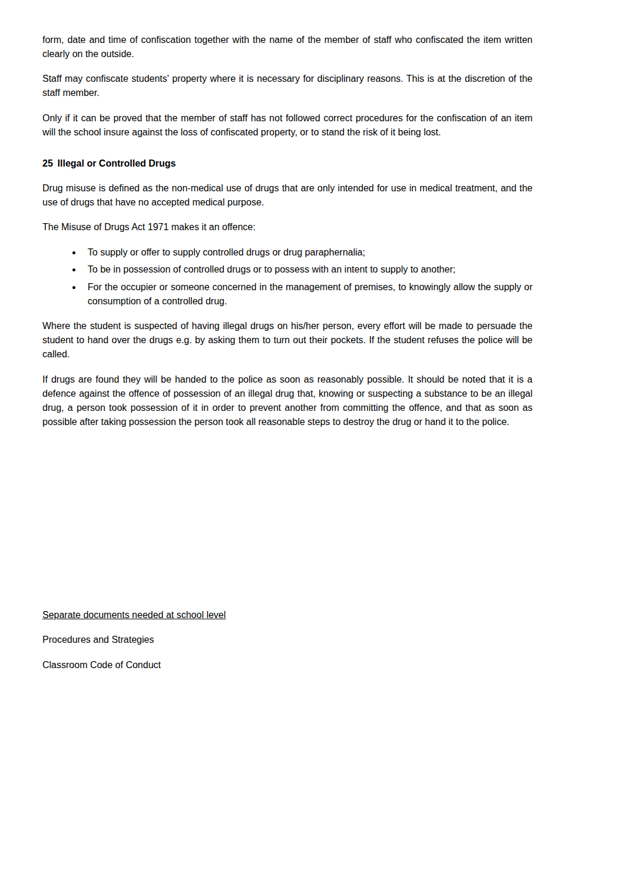form, date and time of confiscation together with the name of the member of staff who confiscated the item written clearly on the outside.
Staff may confiscate students' property where it is necessary for disciplinary reasons. This is at the discretion of the staff member.
Only if it can be proved that the member of staff has not followed correct procedures for the confiscation of an item will the school insure against the loss of confiscated property, or to stand the risk of it being lost.
25 Illegal or Controlled Drugs
Drug misuse is defined as the non-medical use of drugs that are only intended for use in medical treatment, and the use of drugs that have no accepted medical purpose.
The Misuse of Drugs Act 1971 makes it an offence:
To supply or offer to supply controlled drugs or drug paraphernalia;
To be in possession of controlled drugs or to possess with an intent to supply to another;
For the occupier or someone concerned in the management of premises, to knowingly allow the supply or consumption of a controlled drug.
Where the student is suspected of having illegal drugs on his/her person, every effort will be made to persuade the student to hand over the drugs e.g. by asking them to turn out their pockets. If the student refuses the police will be called.
If drugs are found they will be handed to the police as soon as reasonably possible. It should be noted that it is a defence against the offence of possession of an illegal drug that, knowing or suspecting a substance to be an illegal drug, a person took possession of it in order to prevent another from committing the offence, and that as soon as possible after taking possession the person took all reasonable steps to destroy the drug or hand it to the police.
Separate documents needed at school level
Procedures and Strategies
Classroom Code of Conduct